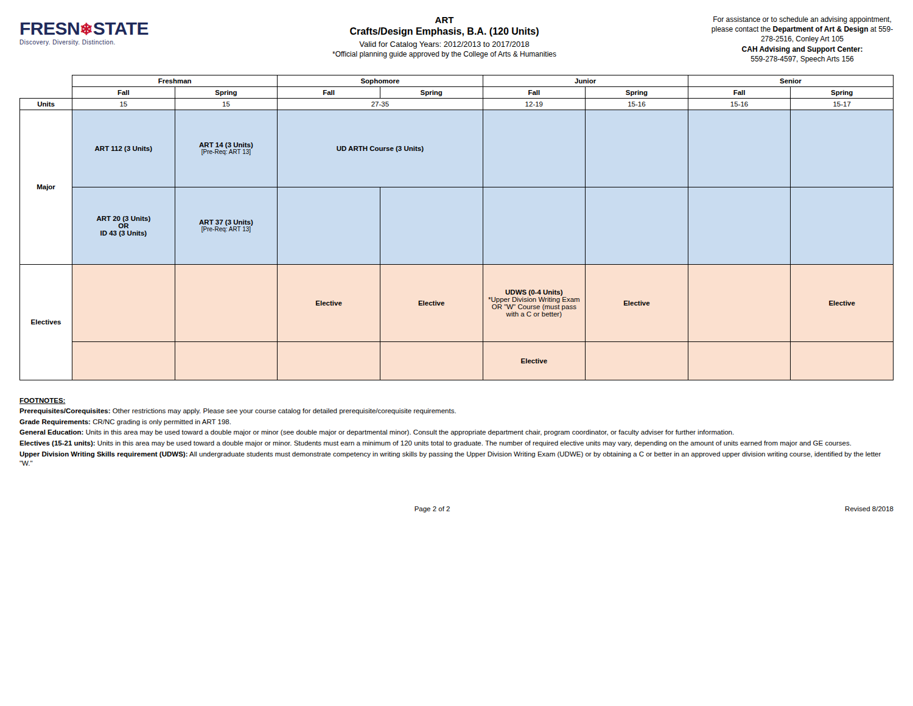FRESN❄STATE
Discovery. Diversity. Distinction.
ART
Crafts/Design Emphasis, B.A. (120 Units)
Valid for Catalog Years: 2012/2013 to 2017/2018
*Official planning guide approved by the College of Arts & Humanities
For assistance or to schedule an advising appointment, please contact the Department of Art & Design at 559-278-2516, Conley Art 105
CAH Advising and Support Center:
559-278-4597, Speech Arts 156
| | Freshman | Sophomore | Junior | Senior |
| | Fall | Spring | Fall | Spring | Fall | Spring | Fall | Spring |
| Units | 15 | 15 | 27-35 | 12-19 | 15-16 | 15-16 | 15-17 |
| Major | ART 112 (3 Units) | ART 14 (3 Units) [Pre-Req: ART 13] | UD ARTH Course (3 Units) | | | | |
| ART 20 (3 Units) OR ID 43 (3 Units) | ART 37 (3 Units) [Pre-Req: ART 13] | | | | | | |
| Electives | | | Elective | Elective | UDWS (0-4 Units) *Upper Division Writing Exam OR "W" Course (must pass with a C or better) | Elective | | Elective |
| | | | | Elective | | | |
FOOTNOTES:
Prerequisites/Corequisites: Other restrictions may apply. Please see your course catalog for detailed prerequisite/corequisite requirements.
Grade Requirements: CR/NC grading is only permitted in ART 198.
General Education: Units in this area may be used toward a double major or minor (see double major or departmental minor). Consult the appropriate department chair, program coordinator, or faculty adviser for further information.
Electives (15-21 units): Units in this area may be used toward a double major or minor. Students must earn a minimum of 120 units total to graduate. The number of required elective units may vary, depending on the amount of units earned from major and GE courses.
Upper Division Writing Skills requirement (UDWS): All undergraduate students must demonstrate competency in writing skills by passing the Upper Division Writing Exam (UDWE) or by obtaining a C or better in an approved upper division writing course, identified by the letter "W."
Page 2 of 2
Revised 8/2018